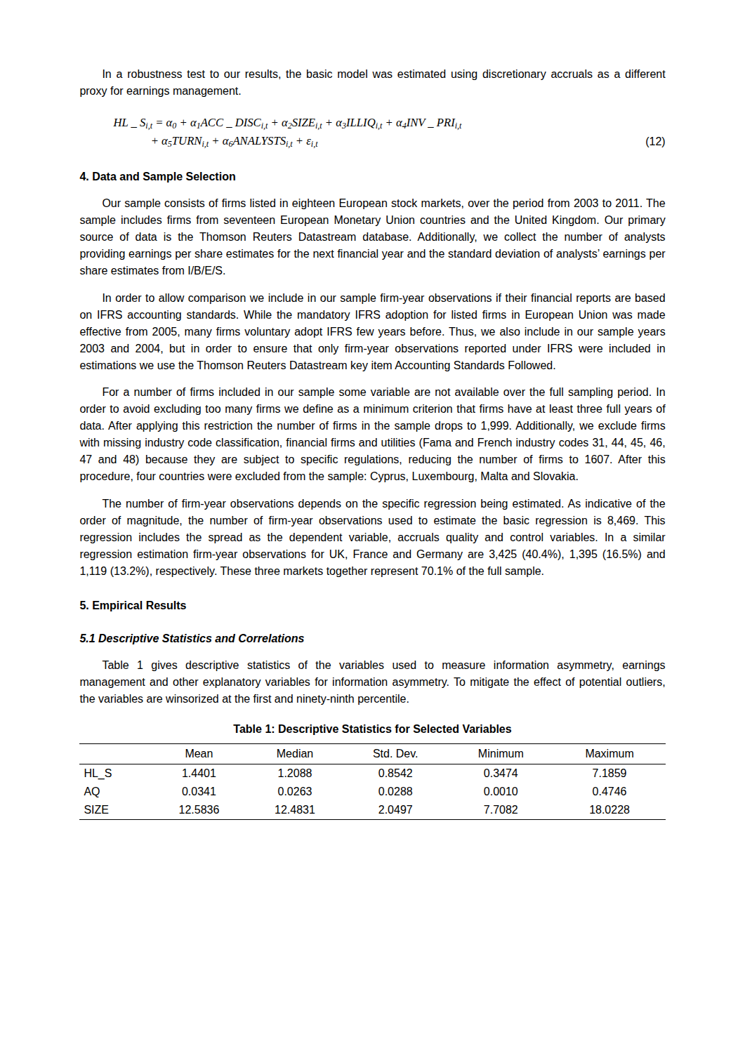In a robustness test to our results, the basic model was estimated using discretionary accruals as a different proxy for earnings management.
HL _ Si,t = α0 + α1ACC _ DISCi,t + α2SIZEi,t + α3ILLIQi,t + α4INV _ PRIi,t
+ α5TURNi,t + α6ANALYSTSi,t + εi,t
(12)
4. Data and Sample Selection
Our sample consists of firms listed in eighteen European stock markets, over the period from 2003 to 2011. The sample includes firms from seventeen European Monetary Union countries and the United Kingdom. Our primary source of data is the Thomson Reuters Datastream database. Additionally, we collect the number of analysts providing earnings per share estimates for the next financial year and the standard deviation of analysts’ earnings per share estimates from I/B/E/S.
In order to allow comparison we include in our sample firm-year observations if their financial reports are based on IFRS accounting standards. While the mandatory IFRS adoption for listed firms in European Union was made effective from 2005, many firms voluntary adopt IFRS few years before. Thus, we also include in our sample years 2003 and 2004, but in order to ensure that only firm-year observations reported under IFRS were included in estimations we use the Thomson Reuters Datastream key item Accounting Standards Followed.
For a number of firms included in our sample some variable are not available over the full sampling period. In order to avoid excluding too many firms we define as a minimum criterion that firms have at least three full years of data. After applying this restriction the number of firms in the sample drops to 1,999. Additionally, we exclude firms with missing industry code classification, financial firms and utilities (Fama and French industry codes 31, 44, 45, 46, 47 and 48) because they are subject to specific regulations, reducing the number of firms to 1607. After this procedure, four countries were excluded from the sample: Cyprus, Luxembourg, Malta and Slovakia.
The number of firm-year observations depends on the specific regression being estimated. As indicative of the order of magnitude, the number of firm-year observations used to estimate the basic regression is 8,469. This regression includes the spread as the dependent variable, accruals quality and control variables. In a similar regression estimation firm-year observations for UK, France and Germany are 3,425 (40.4%), 1,395 (16.5%) and 1,119 (13.2%), respectively. These three markets together represent 70.1% of the full sample.
5. Empirical Results
5.1 Descriptive Statistics and Correlations
Table 1 gives descriptive statistics of the variables used to measure information asymmetry, earnings management and other explanatory variables for information asymmetry. To mitigate the effect of potential outliers, the variables are winsorized at the first and ninety-ninth percentile.
Table 1: Descriptive Statistics for Selected Variables
| | Mean | Median | Std. Dev. | Minimum | Maximum |
| --- | --- | --- | --- | --- | --- |
| HL_S | 1.4401 | 1.2088 | 0.8542 | 0.3474 | 7.1859 |
| AQ | 0.0341 | 0.0263 | 0.0288 | 0.0010 | 0.4746 |
| SIZE | 12.5836 | 12.4831 | 2.0497 | 7.7082 | 18.0228 |